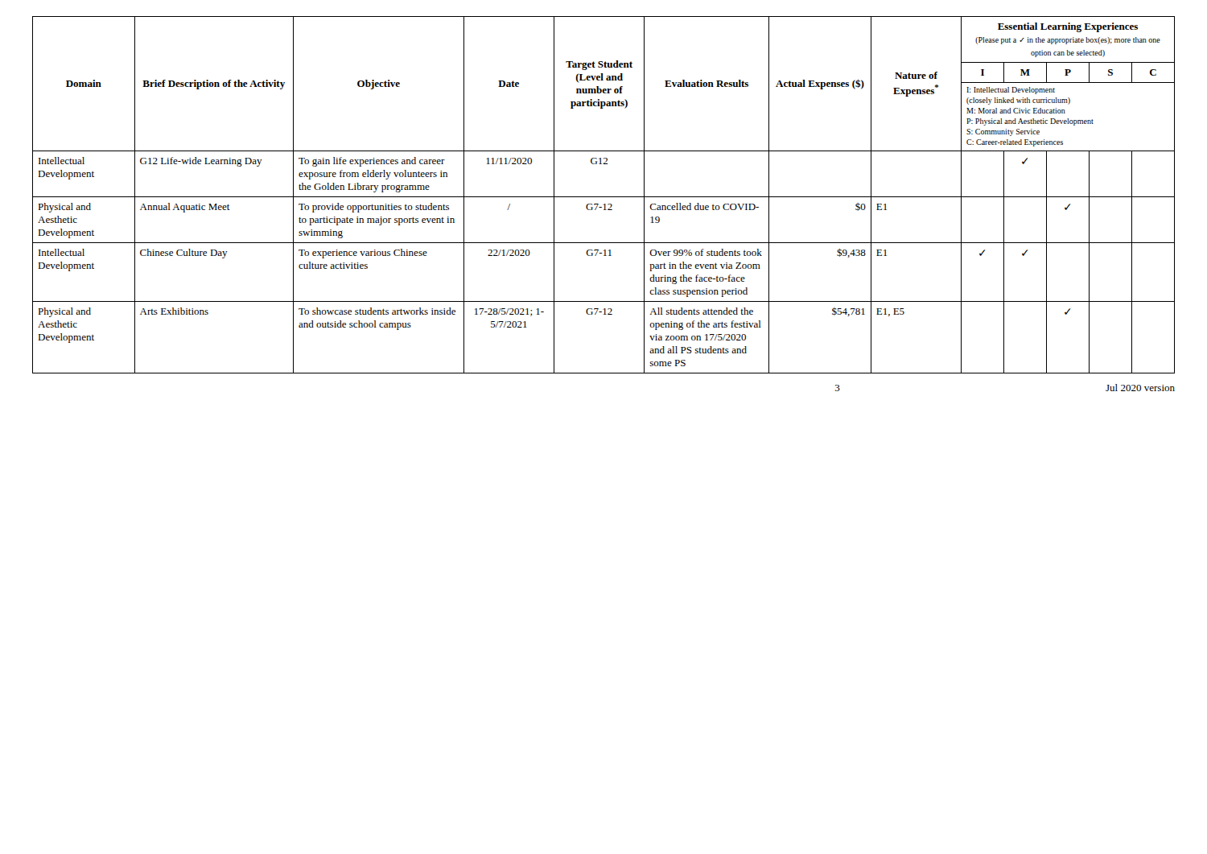| Domain | Brief Description of the Activity | Objective | Date | Target Student (Level and number of participants) | Evaluation Results | Actual Expenses ($) | Nature of Expenses * | Essential Learning Experiences (Please put a ✓ in the appropriate box(es); more than one option can be selected) |
| --- | --- | --- | --- | --- | --- | --- | --- | --- |
| I | M | P | S | C |
| I: Intellectual Development (closely linked with curriculum) M: Moral and Civic Education P: Physical and Aesthetic Development S: Community Service C: Career-related Experiences |
| Intellectual Development | G12 Life-wide Learning Day | To gain life experiences and career exposure from elderly volunteers in the Golden Library programme | 11/11/2020 | G12 | | | | | ✓ | | | |
| Physical and Aesthetic Development | Annual Aquatic Meet | To provide opportunities to students to participate in major sports event in swimming | / | G7-12 | Cancelled due to COVID-19 | $0 | E1 | | | ✓ | | |
| Intellectual Development | Chinese Culture Day | To experience various Chinese culture activities | 22/1/2020 | G7-11 | Over 99% of students took part in the event via Zoom during the face-to-face class suspension period | $9,438 | E1 | ✓ | ✓ | | | |
| Physical and Aesthetic Development | Arts Exhibitions | To showcase students artworks inside and outside school campus | 17-28/5/2021; 1-5/7/2021 | G7-12 | All students attended the opening of the arts festival via zoom on 17/5/2020 and all PS students and some PS | $54,781 | E1, E5 | | | ✓ | | |
3
Jul 2020 version